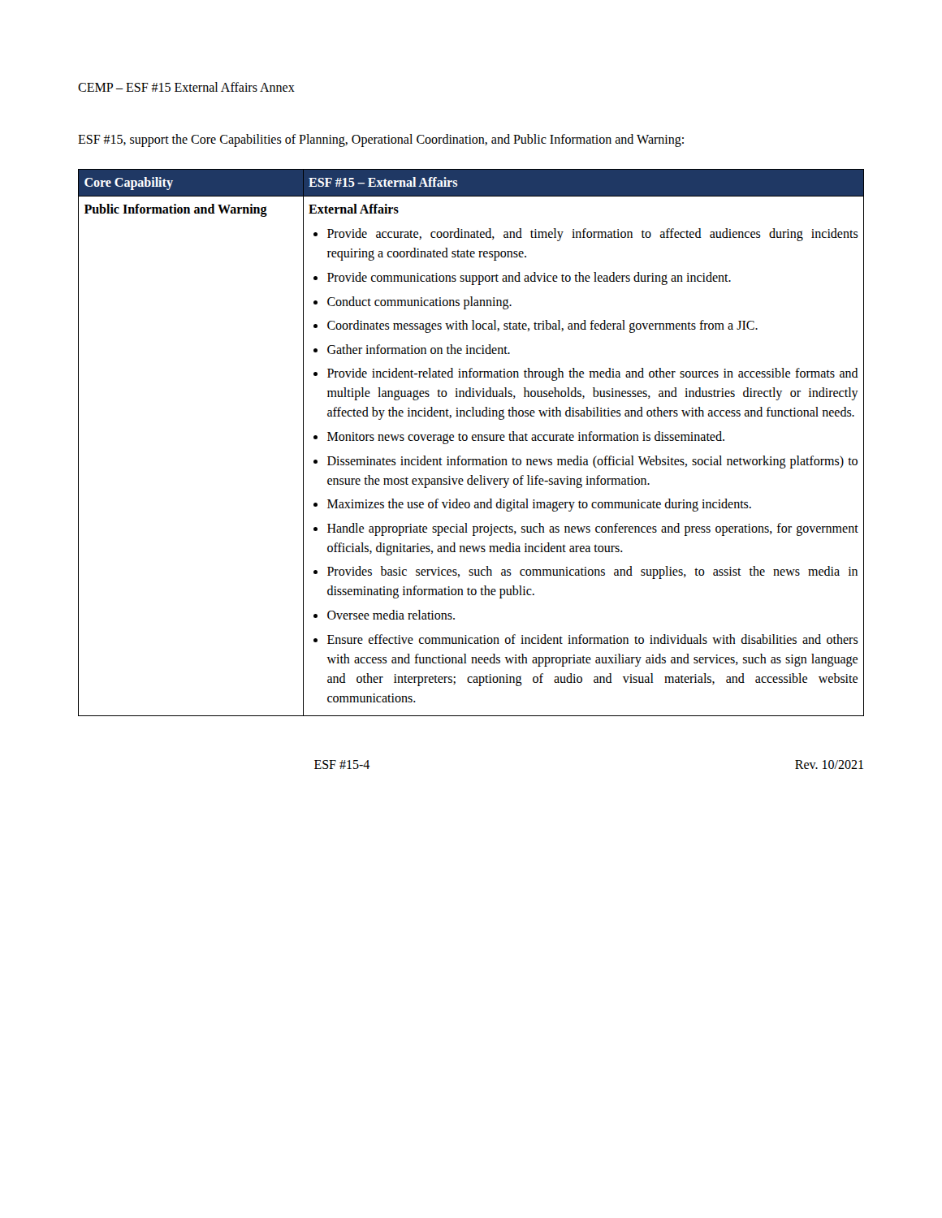CEMP – ESF #15 External Affairs Annex
ESF #15, support the Core Capabilities of Planning, Operational Coordination, and Public Information and Warning:
| Core Capability | ESF #15 – External Affairs |
| --- | --- |
| Public Information and Warning | External Affairs Provide accurate, coordinated, and timely information to affected audiences during incidents requiring a coordinated state response. Provide communications support and advice to the leaders during an incident. Conduct communications planning. Coordinates messages with local, state, tribal, and federal governments from a JIC. Gather information on the incident. Provide incident-related information through the media and other sources in accessible formats and multiple languages to individuals, households, businesses, and industries directly or indirectly affected by the incident, including those with disabilities and others with access and functional needs. Monitors news coverage to ensure that accurate information is disseminated. Disseminates incident information to news media (official Websites, social networking platforms) to ensure the most expansive delivery of life-saving information. Maximizes the use of video and digital imagery to communicate during incidents. Handle appropriate special projects, such as news conferences and press operations, for government officials, dignitaries, and news media incident area tours. Provides basic services, such as communications and supplies, to assist the news media in disseminating information to the public. Oversee media relations. Ensure effective communication of incident information to individuals with disabilities and others with access and functional needs with appropriate auxiliary aids and services, such as sign language and other interpreters; captioning of audio and visual materials, and accessible website communications. |
ESF #15-4 Rev. 10/2021